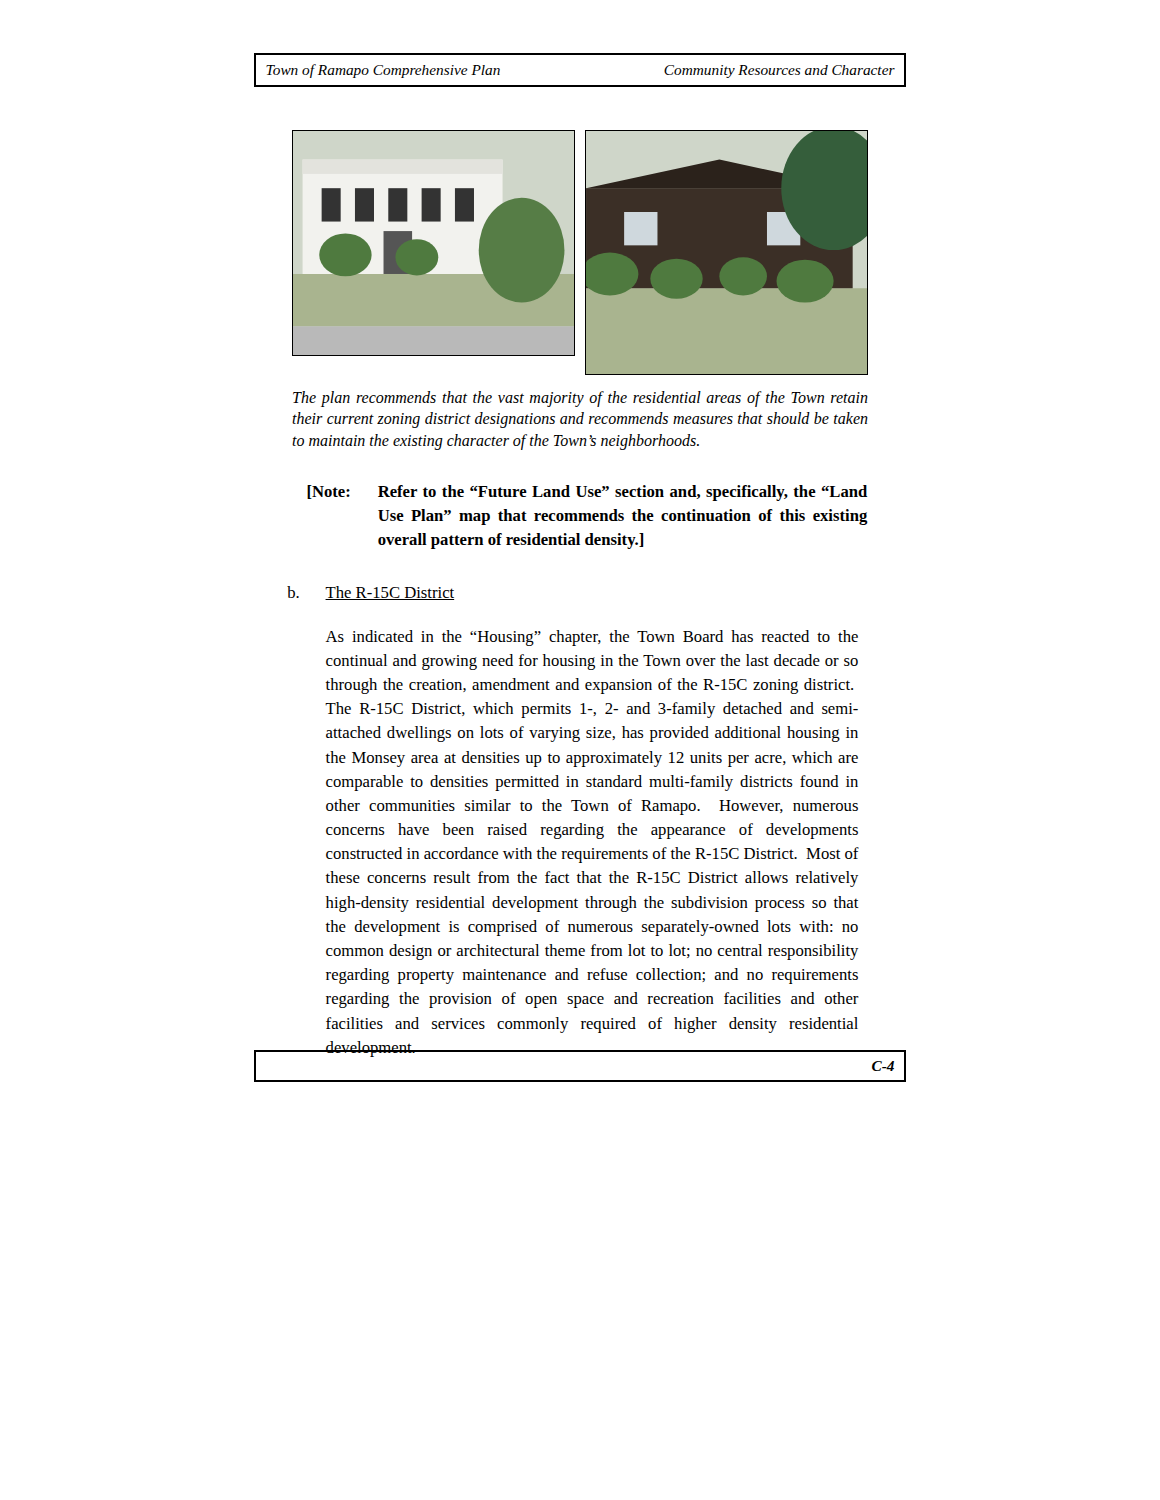Town of Ramapo Comprehensive Plan Community Resources and Character
The plan recommends that the vast majority of the residential areas of the Town retain their current zoning district designations and recommends measures that should be taken to maintain the existing character of the Town’s neighborhoods.
[Note: Refer to the “Future Land Use” section and, specifically, the “Land Use Plan” map that recommends the continuation of this existing overall pattern of residential density.]
b. The R-15C District
As indicated in the “Housing” chapter, the Town Board has reacted to the continual and growing need for housing in the Town over the last decade or so through the creation, amendment and expansion of the R-15C zoning district. The R-15C District, which permits 1-, 2- and 3-family detached and semi-attached dwellings on lots of varying size, has provided additional housing in the Monsey area at densities up to approximately 12 units per acre, which are comparable to densities permitted in standard multi-family districts found in other communities similar to the Town of Ramapo. However, numerous concerns have been raised regarding the appearance of developments constructed in accordance with the requirements of the R-15C District. Most of these concerns result from the fact that the R-15C District allows relatively high-density residential development through the subdivision process so that the development is comprised of numerous separately-owned lots with: no common design or architectural theme from lot to lot; no central responsibility regarding property maintenance and refuse collection; and no requirements regarding the provision of open space and recreation facilities and other facilities and services commonly required of higher density residential development.
C-4